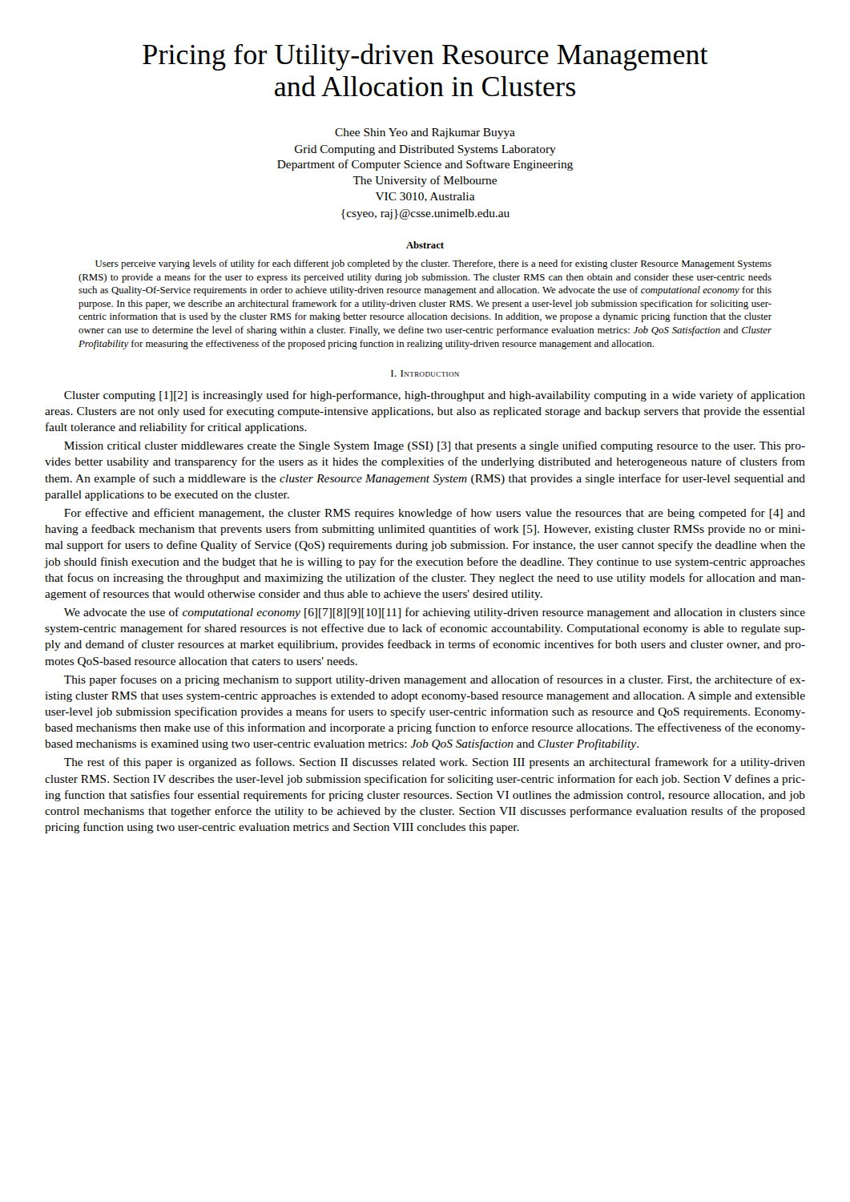Pricing for Utility-driven Resource Management
and Allocation in Clusters
Chee Shin Yeo and Rajkumar Buyya
Grid Computing and Distributed Systems Laboratory
Department of Computer Science and Software Engineering
The University of Melbourne
VIC 3010, Australia
{csyeo, raj}@csse.unimelb.edu.au
Abstract
Users perceive varying levels of utility for each different job completed by the cluster. Therefore, there is a need for existing cluster Resource Management Systems (RMS) to provide a means for the user to express its perceived utility during job submission. The cluster RMS can then obtain and consider these user-centric needs such as Quality-Of-Service requirements in order to achieve utility-driven resource management and allocation. We advocate the use of computational economy for this purpose. In this paper, we describe an architectural framework for a utility-driven cluster RMS. We present a user-level job submission specification for soliciting user-centric information that is used by the cluster RMS for making better resource allocation decisions. In addition, we propose a dynamic pricing function that the cluster owner can use to determine the level of sharing within a cluster. Finally, we define two user-centric performance evaluation metrics: Job QoS Satisfaction and Cluster Profitability for measuring the effectiveness of the proposed pricing function in realizing utility-driven resource management and allocation.
I. Introduction
Cluster computing [1][2] is increasingly used for high-performance, high-throughput and high-availability computing in a wide variety of application areas. Clusters are not only used for executing compute-intensive applications, but also as replicated storage and backup servers that provide the essential fault tolerance and reliability for critical applications.
Mission critical cluster middlewares create the Single System Image (SSI) [3] that presents a single unified computing resource to the user. This provides better usability and transparency for the users as it hides the complexities of the underlying distributed and heterogeneous nature of clusters from them. An example of such a middleware is the cluster Resource Management System (RMS) that provides a single interface for user-level sequential and parallel applications to be executed on the cluster.
For effective and efficient management, the cluster RMS requires knowledge of how users value the resources that are being competed for [4] and having a feedback mechanism that prevents users from submitting unlimited quantities of work [5]. However, existing cluster RMSs provide no or minimal support for users to define Quality of Service (QoS) requirements during job submission. For instance, the user cannot specify the deadline when the job should finish execution and the budget that he is willing to pay for the execution before the deadline. They continue to use system-centric approaches that focus on increasing the throughput and maximizing the utilization of the cluster. They neglect the need to use utility models for allocation and management of resources that would otherwise consider and thus able to achieve the users' desired utility.
We advocate the use of computational economy [6][7][8][9][10][11] for achieving utility-driven resource management and allocation in clusters since system-centric management for shared resources is not effective due to lack of economic accountability. Computational economy is able to regulate supply and demand of cluster resources at market equilibrium, provides feedback in terms of economic incentives for both users and cluster owner, and promotes QoS-based resource allocation that caters to users' needs.
This paper focuses on a pricing mechanism to support utility-driven management and allocation of resources in a cluster. First, the architecture of existing cluster RMS that uses system-centric approaches is extended to adopt economy-based resource management and allocation. A simple and extensible user-level job submission specification provides a means for users to specify user-centric information such as resource and QoS requirements. Economy-based mechanisms then make use of this information and incorporate a pricing function to enforce resource allocations. The effectiveness of the economy-based mechanisms is examined using two user-centric evaluation metrics: Job QoS Satisfaction and Cluster Profitability.
The rest of this paper is organized as follows. Section II discusses related work. Section III presents an architectural framework for a utility-driven cluster RMS. Section IV describes the user-level job submission specification for soliciting user-centric information for each job. Section V defines a pricing function that satisfies four essential requirements for pricing cluster resources. Section VI outlines the admission control, resource allocation, and job control mechanisms that together enforce the utility to be achieved by the cluster. Section VII discusses performance evaluation results of the proposed pricing function using two user-centric evaluation metrics and Section VIII concludes this paper.